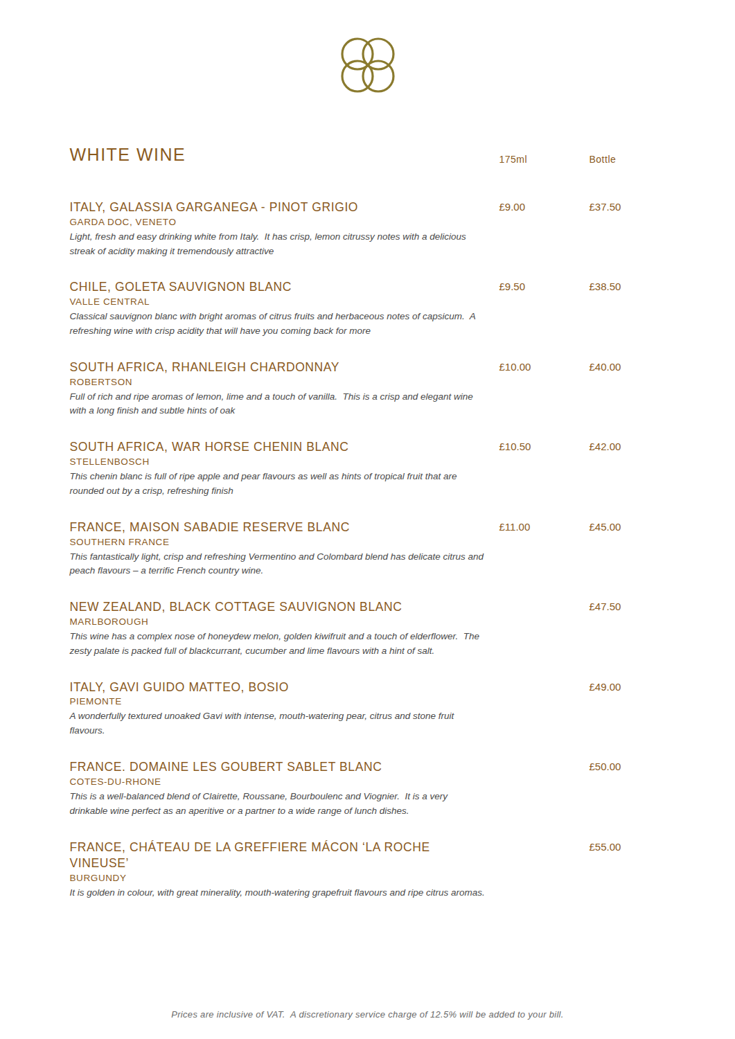WHITE WINE
175ml
Bottle
ITALY, GALASSIA GARGANEGA - PINOT GRIGIO
GARDA DOC, VENETO
Light, fresh and easy drinking white from Italy. It has crisp, lemon citrussy notes with a delicious streak of acidity making it tremendously attractive
£9.00
£37.50
CHILE, GOLETA SAUVIGNON BLANC
VALLE CENTRAL
Classical sauvignon blanc with bright aromas of citrus fruits and herbaceous notes of capsicum. A refreshing wine with crisp acidity that will have you coming back for more
£9.50
£38.50
SOUTH AFRICA, RHANLEIGH CHARDONNAY
ROBERTSON
Full of rich and ripe aromas of lemon, lime and a touch of vanilla. This is a crisp and elegant wine with a long finish and subtle hints of oak
£10.00
£40.00
SOUTH AFRICA, WAR HORSE CHENIN BLANC
STELLENBOSCH
This chenin blanc is full of ripe apple and pear flavours as well as hints of tropical fruit that are rounded out by a crisp, refreshing finish
£10.50
£42.00
FRANCE, MAISON SABADIE RESERVE BLANC
SOUTHERN FRANCE
This fantastically light, crisp and refreshing Vermentino and Colombard blend has delicate citrus and peach flavours – a terrific French country wine.
£11.00
£45.00
NEW ZEALAND, BLACK COTTAGE SAUVIGNON BLANC
MARLBOROUGH
This wine has a complex nose of honeydew melon, golden kiwifruit and a touch of elderflower. The zesty palate is packed full of blackcurrant, cucumber and lime flavours with a hint of salt.
£47.50
ITALY, GAVI GUIDO MATTEO, BOSIO
PIEMONTE
A wonderfully textured unoaked Gavi with intense, mouth-watering pear, citrus and stone fruit flavours.
£49.00
FRANCE. DOMAINE LES GOUBERT SABLET BLANC
COTES-DU-RHONE
This is a well-balanced blend of Clairette, Roussane, Bourboulenc and Viognier. It is a very drinkable wine perfect as an aperitive or a partner to a wide range of lunch dishes.
£50.00
FRANCE, CHÁTEAU DE LA GREFFIERE MÁCON ‘LA ROCHE VINEUSE’
BURGUNDY
It is golden in colour, with great minerality, mouth-watering grapefruit flavours and ripe citrus aromas.
£55.00
Prices are inclusive of VAT. A discretionary service charge of 12.5% will be added to your bill.